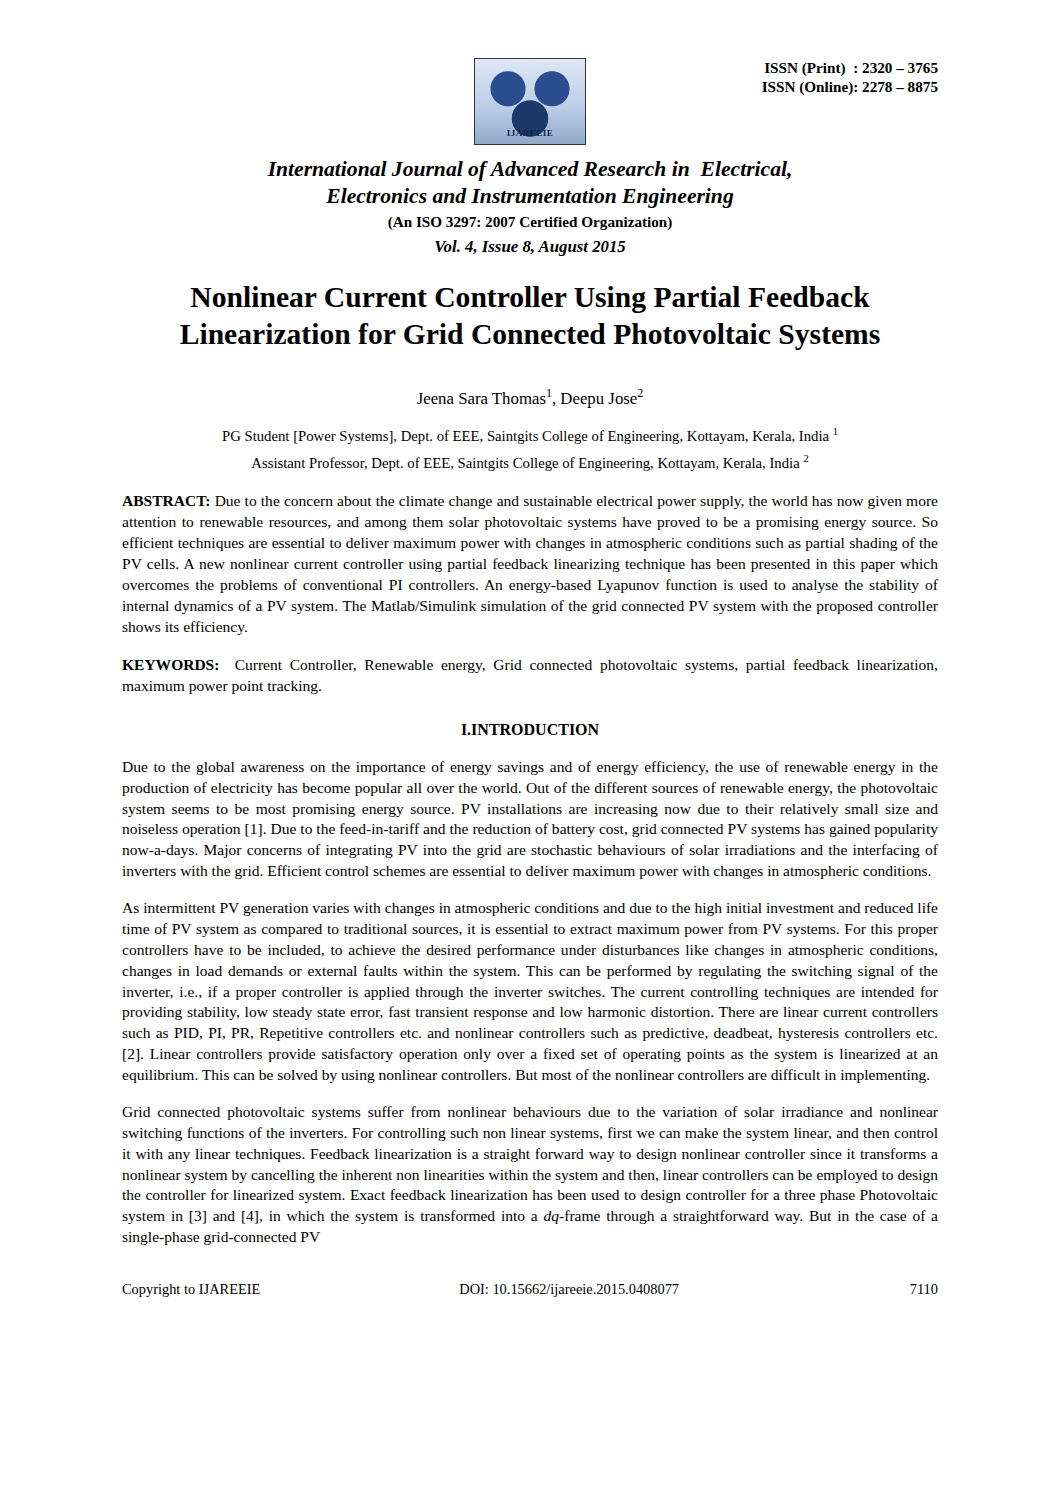ISSN (Print) : 2320 – 3765
ISSN (Online): 2278 – 8875
International Journal of Advanced Research in Electrical,
Electronics and Instrumentation Engineering
(An ISO 3297: 2007 Certified Organization)
Vol. 4, Issue 8, August 2015
Nonlinear Current Controller Using Partial Feedback Linearization for Grid Connected Photovoltaic Systems
Jeena Sara Thomas1, Deepu Jose2
PG Student [Power Systems], Dept. of EEE, Saintgits College of Engineering, Kottayam, Kerala, India 1
Assistant Professor, Dept. of EEE, Saintgits College of Engineering, Kottayam, Kerala, India 2
ABSTRACT: Due to the concern about the climate change and sustainable electrical power supply, the world has now given more attention to renewable resources, and among them solar photovoltaic systems have proved to be a promising energy source. So efficient techniques are essential to deliver maximum power with changes in atmospheric conditions such as partial shading of the PV cells. A new nonlinear current controller using partial feedback linearizing technique has been presented in this paper which overcomes the problems of conventional PI controllers. An energy-based Lyapunov function is used to analyse the stability of internal dynamics of a PV system. The Matlab/Simulink simulation of the grid connected PV system with the proposed controller shows its efficiency.
KEYWORDS: Current Controller, Renewable energy, Grid connected photovoltaic systems, partial feedback linearization, maximum power point tracking.
I.INTRODUCTION
Due to the global awareness on the importance of energy savings and of energy efficiency, the use of renewable energy in the production of electricity has become popular all over the world. Out of the different sources of renewable energy, the photovoltaic system seems to be most promising energy source. PV installations are increasing now due to their relatively small size and noiseless operation [1]. Due to the feed-in-tariff and the reduction of battery cost, grid connected PV systems has gained popularity now-a-days. Major concerns of integrating PV into the grid are stochastic behaviours of solar irradiations and the interfacing of inverters with the grid. Efficient control schemes are essential to deliver maximum power with changes in atmospheric conditions.
As intermittent PV generation varies with changes in atmospheric conditions and due to the high initial investment and reduced life time of PV system as compared to traditional sources, it is essential to extract maximum power from PV systems. For this proper controllers have to be included, to achieve the desired performance under disturbances like changes in atmospheric conditions, changes in load demands or external faults within the system. This can be performed by regulating the switching signal of the inverter, i.e., if a proper controller is applied through the inverter switches. The current controlling techniques are intended for providing stability, low steady state error, fast transient response and low harmonic distortion. There are linear current controllers such as PID, PI, PR, Repetitive controllers etc. and nonlinear controllers such as predictive, deadbeat, hysteresis controllers etc. [2]. Linear controllers provide satisfactory operation only over a fixed set of operating points as the system is linearized at an equilibrium. This can be solved by using nonlinear controllers. But most of the nonlinear controllers are difficult in implementing.
Grid connected photovoltaic systems suffer from nonlinear behaviours due to the variation of solar irradiance and nonlinear switching functions of the inverters. For controlling such non linear systems, first we can make the system linear, and then control it with any linear techniques. Feedback linearization is a straight forward way to design nonlinear controller since it transforms a nonlinear system by cancelling the inherent non linearities within the system and then, linear controllers can be employed to design the controller for linearized system. Exact feedback linearization has been used to design controller for a three phase Photovoltaic system in [3] and [4], in which the system is transformed into a dq-frame through a straightforward way. But in the case of a single-phase grid-connected PV
Copyright to IJAREEIE
DOI: 10.15662/ijareeie.2015.0408077
7110